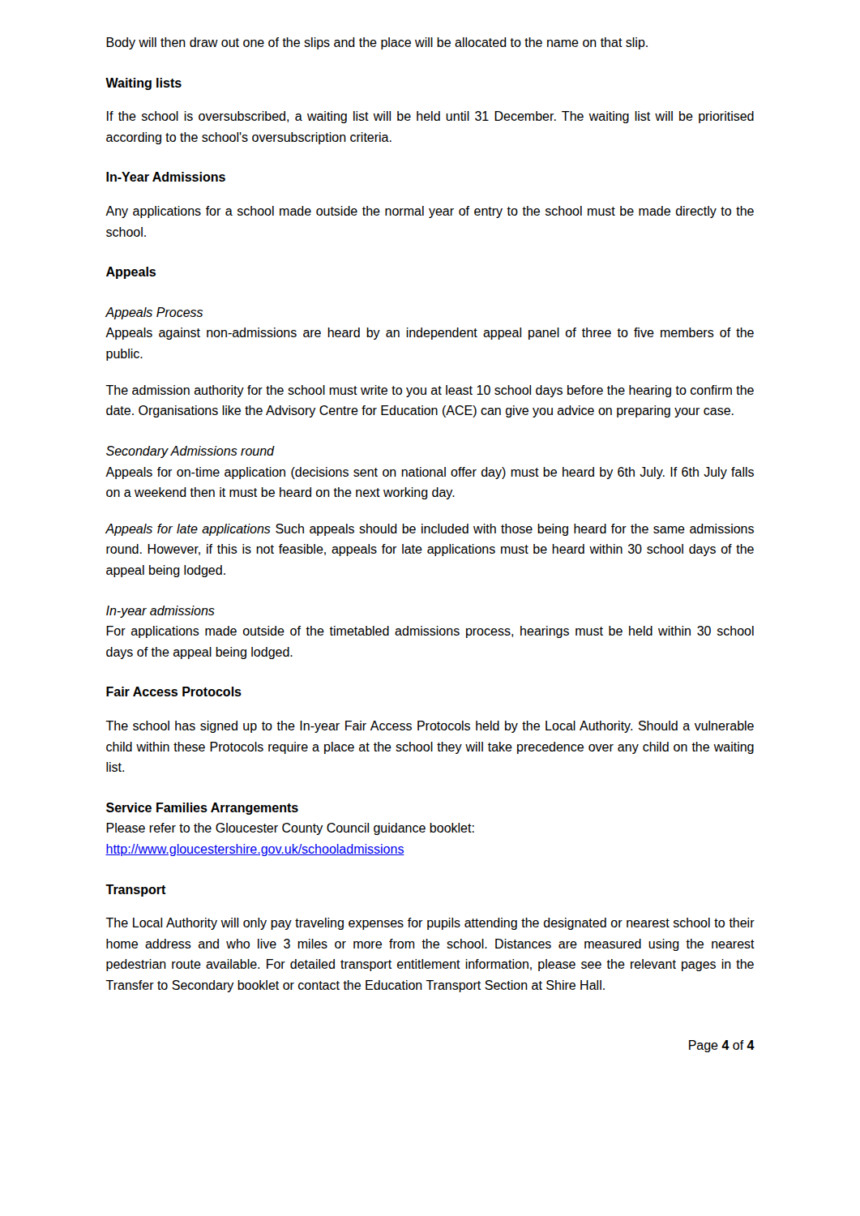Body will then draw out one of the slips and the place will be allocated to the name on that slip.
Waiting lists
If the school is oversubscribed, a waiting list will be held until 31 December. The waiting list will be prioritised according to the school's oversubscription criteria.
In-Year Admissions
Any applications for a school made outside the normal year of entry to the school must be made directly to the school.
Appeals
Appeals Process
Appeals against non-admissions are heard by an independent appeal panel of three to five members of the public.
The admission authority for the school must write to you at least 10 school days before the hearing to confirm the date. Organisations like the Advisory Centre for Education (ACE) can give you advice on preparing your case.
Secondary Admissions round
Appeals for on-time application (decisions sent on national offer day) must be heard by 6th July. If 6th July falls on a weekend then it must be heard on the next working day.
Appeals for late applications Such appeals should be included with those being heard for the same admissions round. However, if this is not feasible, appeals for late applications must be heard within 30 school days of the appeal being lodged.
In-year admissions
For applications made outside of the timetabled admissions process, hearings must be held within 30 school days of the appeal being lodged.
Fair Access Protocols
The school has signed up to the In-year Fair Access Protocols held by the Local Authority. Should a vulnerable child within these Protocols require a place at the school they will take precedence over any child on the waiting list.
Service Families Arrangements
Please refer to the Gloucester County Council guidance booklet:
http://www.gloucestershire.gov.uk/schooladmissions
Transport
The Local Authority will only pay traveling expenses for pupils attending the designated or nearest school to their home address and who live 3 miles or more from the school. Distances are measured using the nearest pedestrian route available. For detailed transport entitlement information, please see the relevant pages in the Transfer to Secondary booklet or contact the Education Transport Section at Shire Hall.
Page 4 of 4